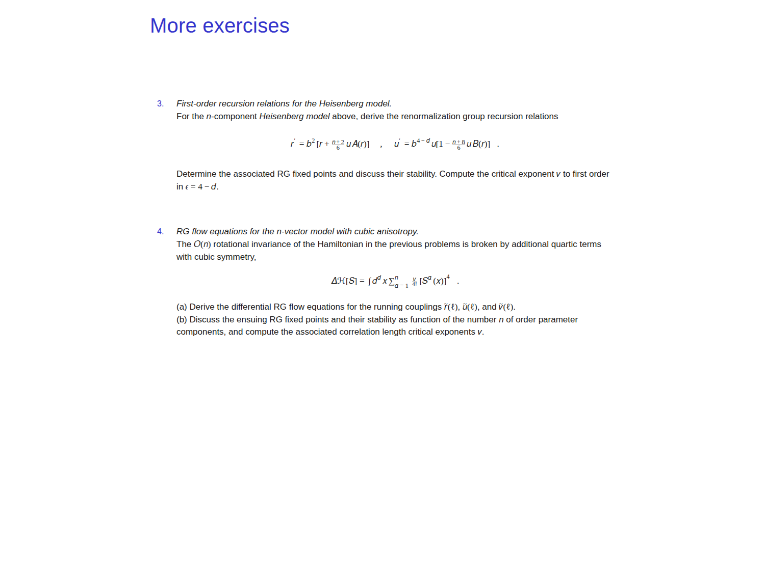More exercises
3.
First-order recursion relations for the Heisenberg model.
For the n-component Heisenberg model above, derive the renormalization group recursion relations
r′ = b2 [ r + n+2 6 u A (r) ] , u′ = b4−d u [ 1 − n+8 6 u B (r) ] .
Determine the associated RG fixed points and discuss their stability. Compute the critical exponent ν to first order in ϵ=4−d.
4.
RG flow equations for the n-vector model with cubic anisotropy.
The O(n) rotational invariance of the Hamiltonian in the previous problems is broken by additional quartic terms with cubic symmetry,
Δ ℋ [S] = ∫ dd x ∑ α=1 n v 4! [ Sα (x) ] 4 .
(a) Derive the differential RG flow equations for the running couplings r~(ℓ), u~(ℓ), and v~(ℓ).
(b) Discuss the ensuing RG fixed points and their stability as function of the number n of order parameter components, and compute the associated correlation length critical exponents ν.